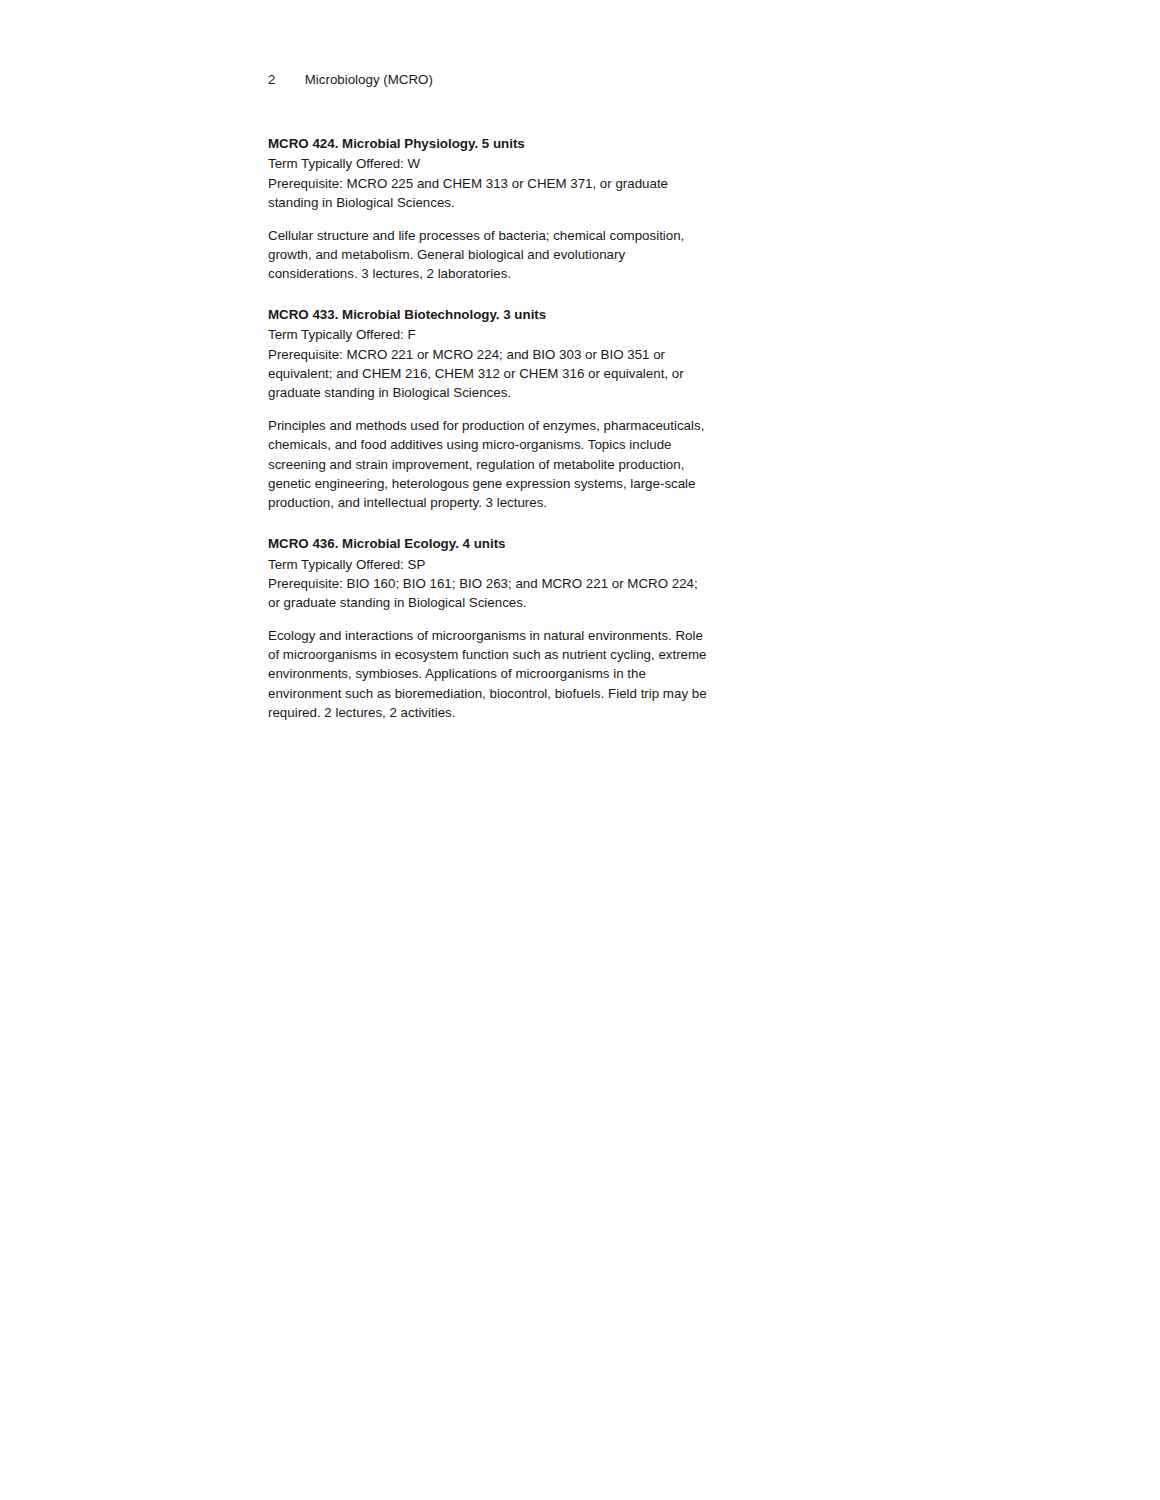2 Microbiology (MCRO)
MCRO 424. Microbial Physiology. 5 units
Term Typically Offered: W
Prerequisite: MCRO 225 and CHEM 313 or CHEM 371, or graduate standing in Biological Sciences.
Cellular structure and life processes of bacteria; chemical composition, growth, and metabolism. General biological and evolutionary considerations. 3 lectures, 2 laboratories.
MCRO 433. Microbial Biotechnology. 3 units
Term Typically Offered: F
Prerequisite: MCRO 221 or MCRO 224; and BIO 303 or BIO 351 or equivalent; and CHEM 216, CHEM 312 or CHEM 316 or equivalent, or graduate standing in Biological Sciences.
Principles and methods used for production of enzymes, pharmaceuticals, chemicals, and food additives using micro-organisms. Topics include screening and strain improvement, regulation of metabolite production, genetic engineering, heterologous gene expression systems, large-scale production, and intellectual property. 3 lectures.
MCRO 436. Microbial Ecology. 4 units
Term Typically Offered: SP
Prerequisite: BIO 160; BIO 161; BIO 263; and MCRO 221 or MCRO 224; or graduate standing in Biological Sciences.
Ecology and interactions of microorganisms in natural environments. Role of microorganisms in ecosystem function such as nutrient cycling, extreme environments, symbioses. Applications of microorganisms in the environment such as bioremediation, biocontrol, biofuels. Field trip may be required. 2 lectures, 2 activities.